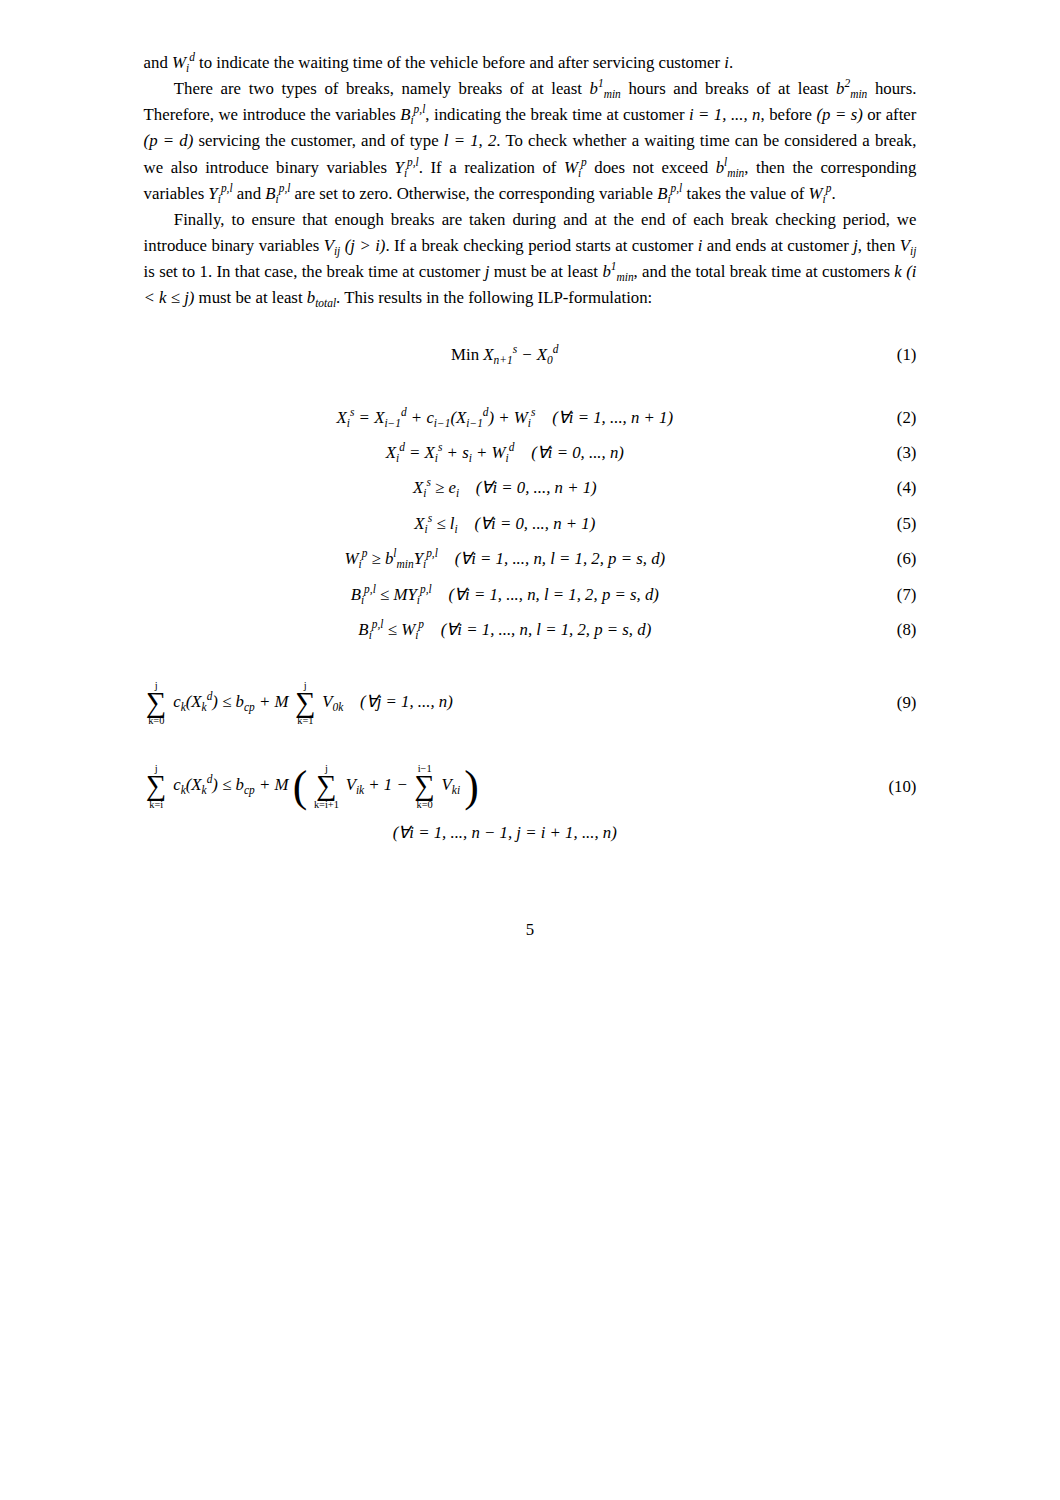and Wid to indicate the waiting time of the vehicle before and after servicing customer i.
There are two types of breaks, namely breaks of at least b1min hours and breaks of at least b2min hours. Therefore, we introduce the variables Bip,l, indicating the break time at customer i = 1, ..., n, before (p = s) or after (p = d) servicing the customer, and of type l = 1, 2. To check whether a waiting time can be considered a break, we also introduce binary variables Yip,l. If a realization of Wip does not exceed blmin, then the corresponding variables Yip,l and Bip,l are set to zero. Otherwise, the corresponding variable Bip,l takes the value of Wip.
Finally, to ensure that enough breaks are taken during and at the end of each break checking period, we introduce binary variables Vij (j > i). If a break checking period starts at customer i and ends at customer j, then Vij is set to 1. In that case, the break time at customer j must be at least b1min, and the total break time at customers k (i < k ≤ j) must be at least btotal. This results in the following ILP-formulation:
| Min X n+1 s − X 0 d | (1) |
| X i s = X i−1 d + c i−1 (X i−1 d ) + W i s (∀i = 1, ..., n + 1) | (2) |
| X i d = X i s + s i + W i d (∀i = 0, ..., n) | (3) |
| X i s ≥ e i (∀i = 0, ..., n + 1) | (4) |
| X i s ≤ l i (∀i = 0, ..., n + 1) | (5) |
| W i p ≥ b l min Y i p,l (∀i = 1, ..., n, l = 1, 2, p = s, d) | (6) |
| B i p,l ≤ MY i p,l (∀i = 1, ..., n, l = 1, 2, p = s, d) | (7) |
| B i p,l ≤ W i p (∀i = 1, ..., n, l = 1, 2, p = s, d) | (8) |
| j ∑ k=0 c k (X k d ) ≤ b cp + M j ∑ k=1 V 0k (∀j = 1, ..., n) | (9) |
| j ∑ k=i c k (X k d ) ≤ b cp + M ( j ∑ k=i+1 V ik + 1 − i−1 ∑ k=0 V ki ) | (10) |
| (∀i = 1, ..., n − 1, j = i + 1, ..., n) | |
5